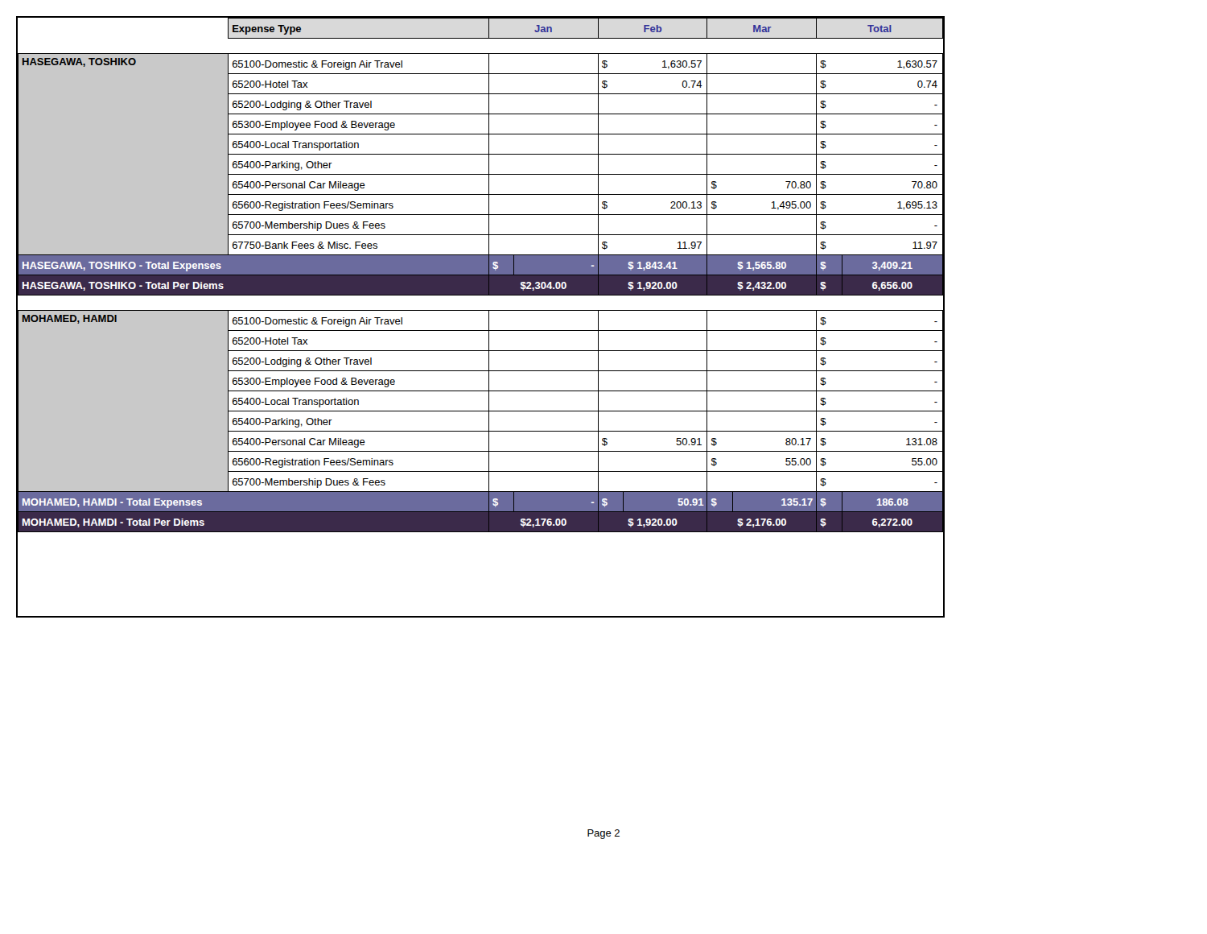| | Expense Type | Jan | Feb | Mar | Total |
| HASEGAWA, TOSHIKO | 65100-Domestic & Foreign Air Travel | | $ | 1,630.57 | | $ | 1,630.57 |
| 65200-Hotel Tax | | $ | 0.74 | | $ | 0.74 |
| 65200-Lodging & Other Travel | | | | $ | - |
| 65300-Employee Food & Beverage | | | | $ | - |
| 65400-Local Transportation | | | | $ | - |
| 65400-Parking, Other | | | | $ | - |
| 65400-Personal Car Mileage | | | $ | 70.80 | $ | 70.80 |
| 65600-Registration Fees/Seminars | | $ | 200.13 | $ | 1,495.00 | $ | 1,695.13 |
| 65700-Membership Dues & Fees | | | | $ | - |
| 67750-Bank Fees & Misc. Fees | | $ | 11.97 | | $ | 11.97 |
| HASEGAWA, TOSHIKO - Total Expenses | $ | - | $ 1,843.41 | $ 1,565.80 | $ | 3,409.21 |
| HASEGAWA, TOSHIKO - Total Per Diems | $2,304.00 | $ 1,920.00 | $ 2,432.00 | $ | 6,656.00 |
| MOHAMED, HAMDI | 65100-Domestic & Foreign Air Travel | | | | $ | - |
| 65200-Hotel Tax | | | | $ | - |
| 65200-Lodging & Other Travel | | | | $ | - |
| 65300-Employee Food & Beverage | | | | $ | - |
| 65400-Local Transportation | | | | $ | - |
| 65400-Parking, Other | | | | $ | - |
| 65400-Personal Car Mileage | | $ | 50.91 | $ | 80.17 | $ | 131.08 |
| 65600-Registration Fees/Seminars | | | $ | 55.00 | $ | 55.00 |
| 65700-Membership Dues & Fees | | | | $ | - |
| MOHAMED, HAMDI - Total Expenses | $ | - | $ | 50.91 | $ | 135.17 | $ | 186.08 |
| MOHAMED, HAMDI - Total Per Diems | $2,176.00 | $ 1,920.00 | $ 2,176.00 | $ | 6,272.00 |
Page 2